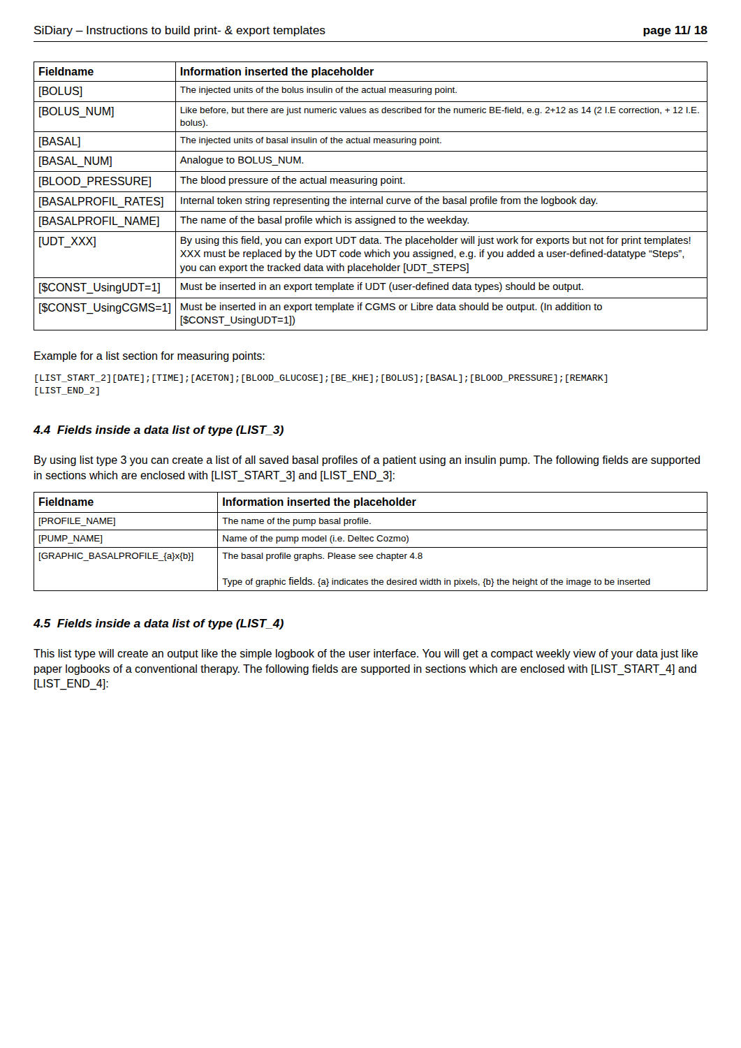SiDiary – Instructions to build print- & export templates page 11/ 18
| Fieldname | Information inserted the placeholder |
| --- | --- |
| [BOLUS] | The injected units of the bolus insulin of the actual measuring point. |
| [BOLUS_NUM] | Like before, but there are just numeric values as described for the numeric BE-field, e.g. 2+12 as 14 (2 I.E correction, + 12 I.E. bolus). |
| [BASAL] | The injected units of basal insulin of the actual measuring point. |
| [BASAL_NUM] | Analogue to BOLUS_NUM. |
| [BLOOD_PRESSURE] | The blood pressure of the actual measuring point. |
| [BASALPROFIL_RATES] | Internal token string representing the internal curve of the basal profile from the logbook day. |
| [BASALPROFIL_NAME] | The name of the basal profile which is assigned to the weekday. |
| [UDT_XXX] | By using this field, you can export UDT data. The placeholder will just work for exports but not for print templates! XXX must be replaced by the UDT code which you assigned, e.g. if you added a user-defined-datatype “Steps”, you can export the tracked data with placeholder [UDT_STEPS] |
| [$CONST_UsingUDT=1] | Must be inserted in an export template if UDT (user-defined data types) should be output. |
| [$CONST_UsingCGMS=1] | Must be inserted in an export template if CGMS or Libre data should be output. (In addition to [$CONST_UsingUDT=1]) |
Example for a list section for measuring points:
[LIST_START_2][DATE];[TIME];[ACETON];[BLOOD_GLUCOSE];[BE_KHE];[BOLUS];[BASAL];[BLOOD_PRESSURE];[REMARK]
[LIST_END_2]
4.4 Fields inside a data list of type (LIST_3)
By using list type 3 you can create a list of all saved basal profiles of a patient using an insulin pump. The following fields are supported in sections which are enclosed with [LIST_START_3] and [LIST_END_3]:
| Fieldname | Information inserted the placeholder |
| --- | --- |
| [PROFILE_NAME] | The name of the pump basal profile. |
| [PUMP_NAME] | Name of the pump model (i.e. Deltec Cozmo) |
| [GRAPHIC_BASALPROFILE_{a}x{b}] | The basal profile graphs. Please see chapter 4.8 Type of graphic fields . {a} indicates the desired width in pixels, {b} the height of the image to be inserted |
4.5 Fields inside a data list of type (LIST_4)
This list type will create an output like the simple logbook of the user interface. You will get a compact weekly view of your data just like paper logbooks of a conventional therapy. The following fields are supported in sections which are enclosed with [LIST_START_4] and [LIST_END_4]: